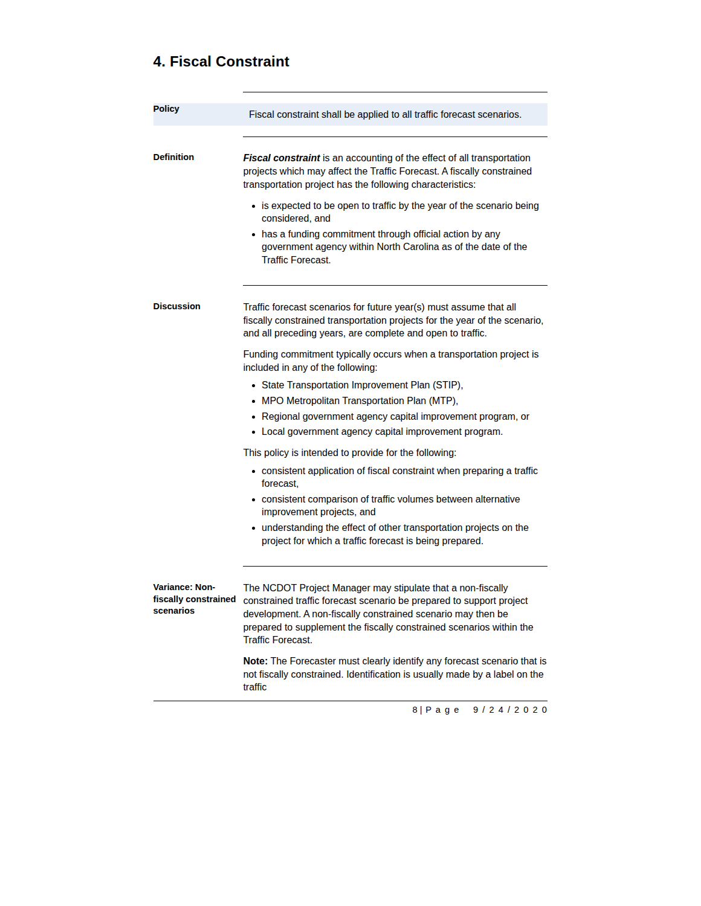4. Fiscal Constraint
| Policy | Fiscal constraint shall be applied to all traffic forecast scenarios. |
| Definition | Fiscal constraint is an accounting of the effect of all transportation projects which may affect the Traffic Forecast. A fiscally constrained transportation project has the following characteristics: is expected to be open to traffic by the year of the scenario being considered, and has a funding commitment through official action by any government agency within North Carolina as of the date of the Traffic Forecast. |
| Discussion | Traffic forecast scenarios for future year(s) must assume that all fiscally constrained transportation projects for the year of the scenario, and all preceding years, are complete and open to traffic. Funding commitment typically occurs when a transportation project is included in any of the following: State Transportation Improvement Plan (STIP), MPO Metropolitan Transportation Plan (MTP), Regional government agency capital improvement program, or Local government agency capital improvement program. This policy is intended to provide for the following: consistent application of fiscal constraint when preparing a traffic forecast, consistent comparison of traffic volumes between alternative improvement projects, and understanding the effect of other transportation projects on the project for which a traffic forecast is being prepared. |
| Variance: Non-fiscally constrained scenarios | The NCDOT Project Manager may stipulate that a non-fiscally constrained traffic forecast scenario be prepared to support project development. A non-fiscally constrained scenario may then be prepared to supplement the fiscally constrained scenarios within the Traffic Forecast. Note: The Forecaster must clearly identify any forecast scenario that is not fiscally constrained. Identification is usually made by a label on the traffic |
8 | P a g e 9 / 2 4 / 2 0 2 0